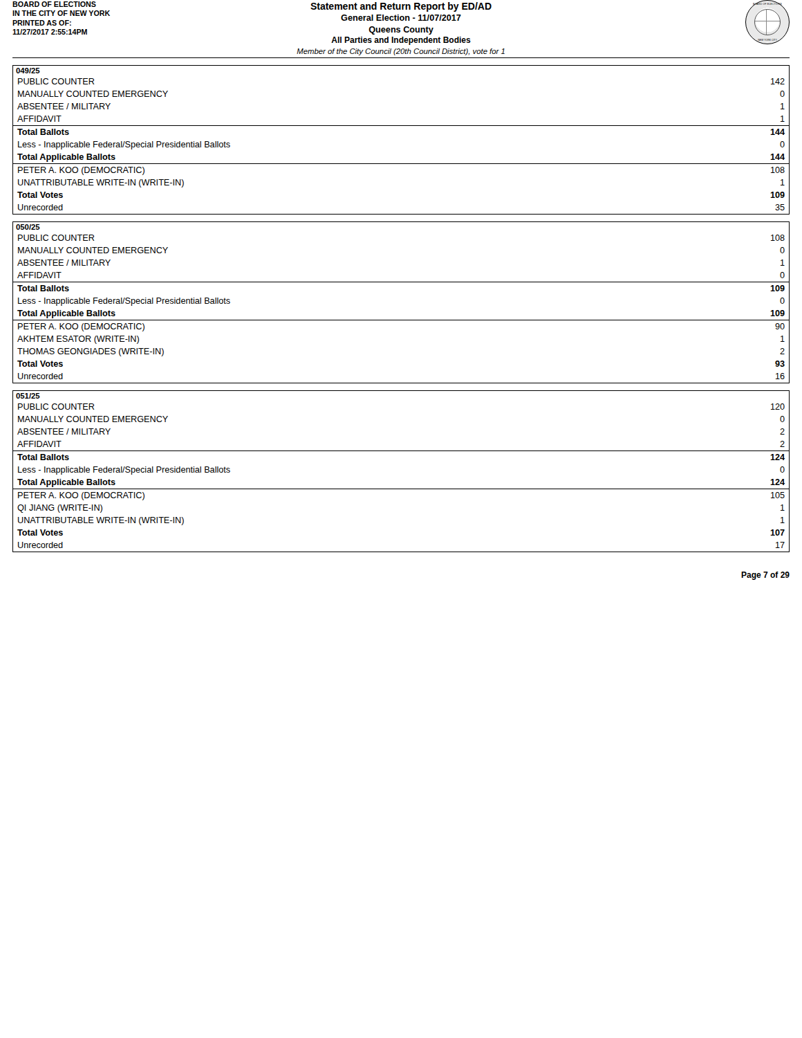BOARD OF ELECTIONS
IN THE CITY OF NEW YORK
PRINTED AS OF:
11/27/2017 2:55:14PM
Statement and Return Report by ED/AD
General Election - 11/07/2017
Queens County
All Parties and Independent Bodies
Member of the City Council (20th Council District), vote for 1
049/25
| PUBLIC COUNTER | 142 |
| MANUALLY COUNTED EMERGENCY | 0 |
| ABSENTEE / MILITARY | 1 |
| AFFIDAVIT | 1 |
| Total Ballots | 144 |
| Less - Inapplicable Federal/Special Presidential Ballots | 0 |
| Total Applicable Ballots | 144 |
| PETER A. KOO (DEMOCRATIC) | 108 |
| UNATTRIBUTABLE WRITE-IN (WRITE-IN) | 1 |
| Total Votes | 109 |
| Unrecorded | 35 |
050/25
| PUBLIC COUNTER | 108 |
| MANUALLY COUNTED EMERGENCY | 0 |
| ABSENTEE / MILITARY | 1 |
| AFFIDAVIT | 0 |
| Total Ballots | 109 |
| Less - Inapplicable Federal/Special Presidential Ballots | 0 |
| Total Applicable Ballots | 109 |
| PETER A. KOO (DEMOCRATIC) | 90 |
| AKHTEM ESATOR (WRITE-IN) | 1 |
| THOMAS GEONGIADES (WRITE-IN) | 2 |
| Total Votes | 93 |
| Unrecorded | 16 |
051/25
| PUBLIC COUNTER | 120 |
| MANUALLY COUNTED EMERGENCY | 0 |
| ABSENTEE / MILITARY | 2 |
| AFFIDAVIT | 2 |
| Total Ballots | 124 |
| Less - Inapplicable Federal/Special Presidential Ballots | 0 |
| Total Applicable Ballots | 124 |
| PETER A. KOO (DEMOCRATIC) | 105 |
| QI JIANG (WRITE-IN) | 1 |
| UNATTRIBUTABLE WRITE-IN (WRITE-IN) | 1 |
| Total Votes | 107 |
| Unrecorded | 17 |
Page 7 of 29